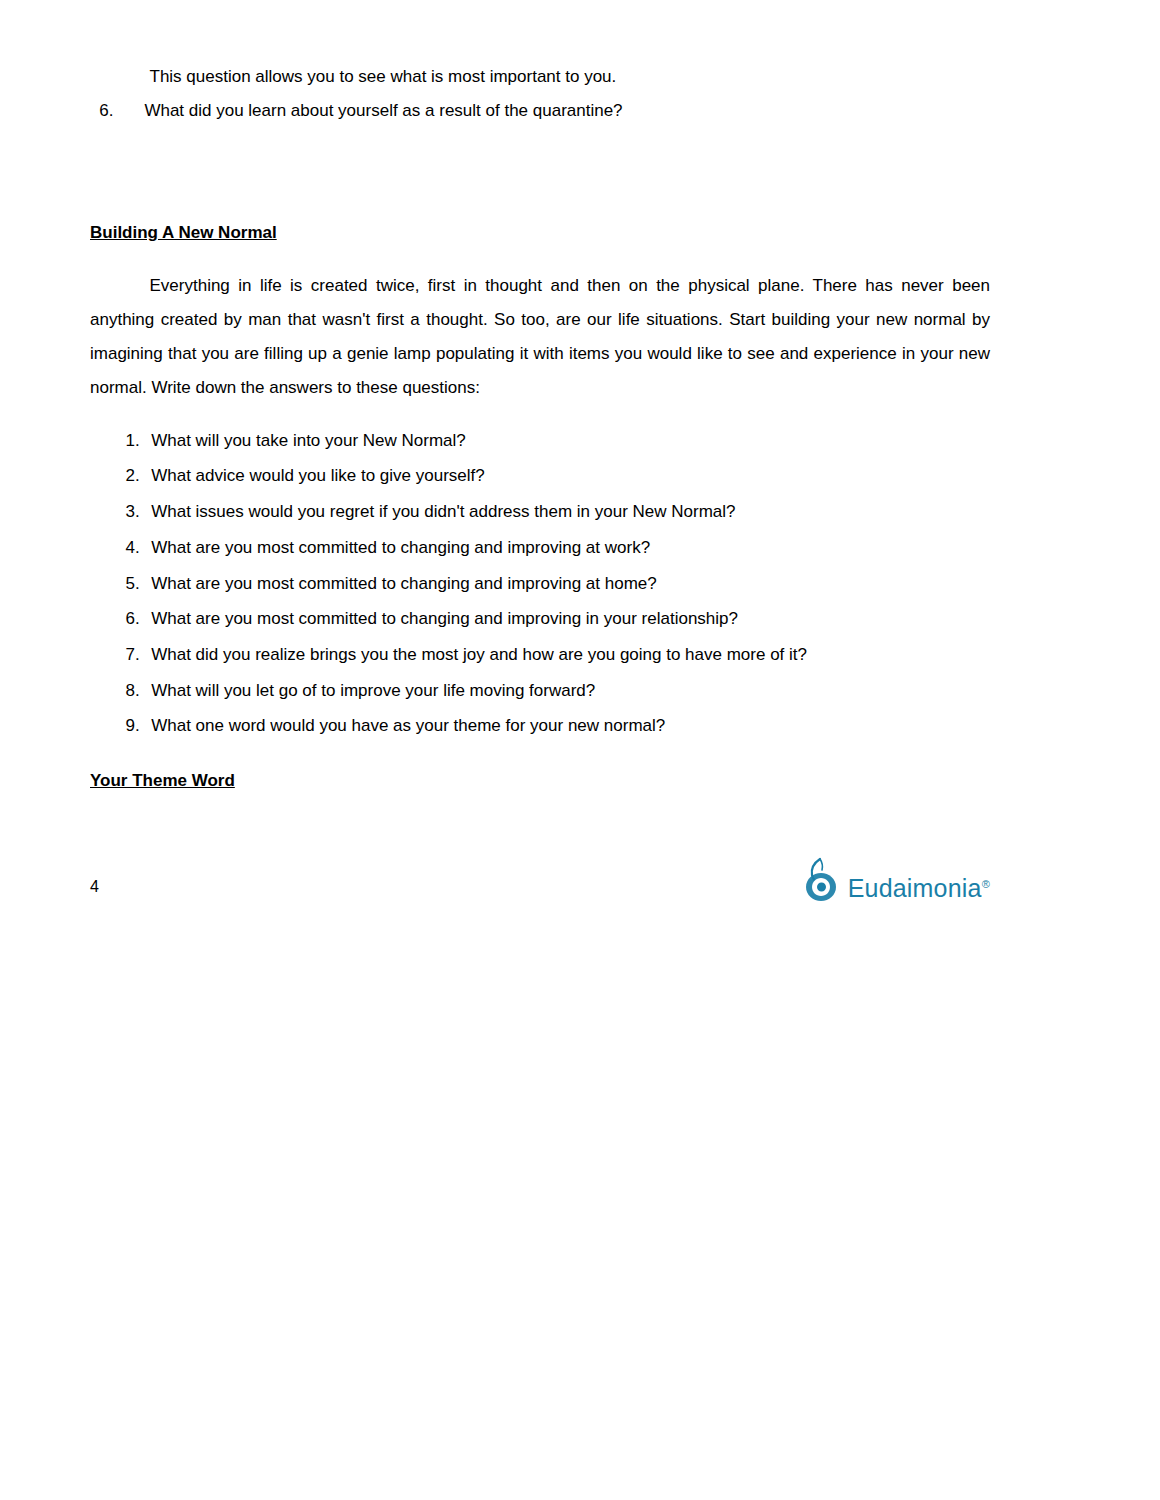This question allows you to see what is most important to you.
6. What did you learn about yourself as a result of the quarantine?
Building A New Normal
Everything in life is created twice, first in thought and then on the physical plane. There has never been anything created by man that wasn't first a thought. So too, are our life situations. Start building your new normal by imagining that you are filling up a genie lamp populating it with items you would like to see and experience in your new normal. Write down the answers to these questions:
What will you take into your New Normal?
What advice would you like to give yourself?
What issues would you regret if you didn't address them in your New Normal?
What are you most committed to changing and improving at work?
What are you most committed to changing and improving at home?
What are you most committed to changing and improving in your relationship?
What did you realize brings you the most joy and how are you going to have more of it?
What will you let go of to improve your life moving forward?
What one word would you have as your theme for your new normal?
Your Theme Word
4
Eudaimonia®